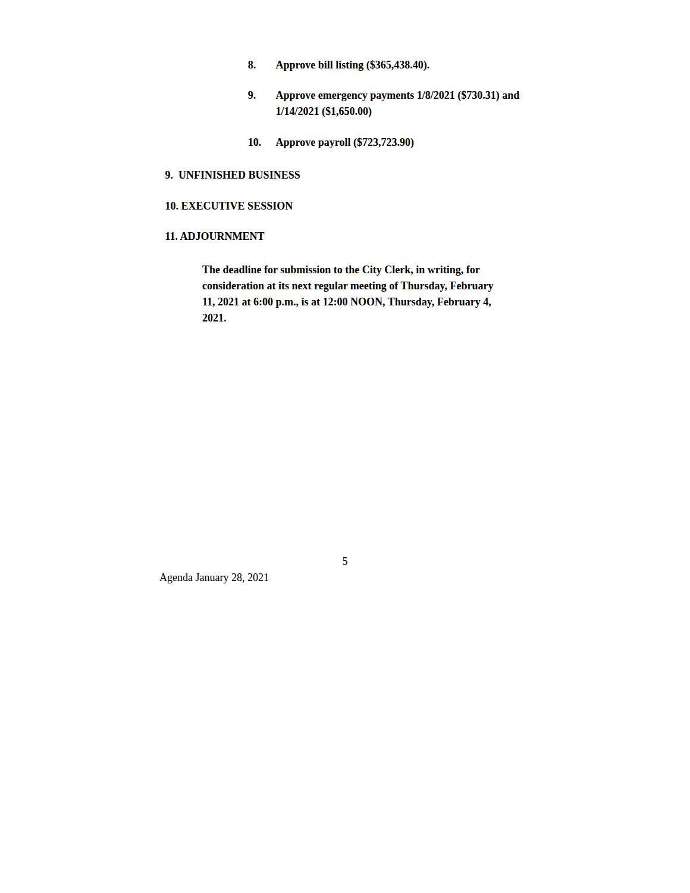8. Approve bill listing ($365,438.40).
9. Approve emergency payments 1/8/2021 ($730.31) and 1/14/2021 ($1,650.00)
10. Approve payroll ($723,723.90)
9. UNFINISHED BUSINESS
10. EXECUTIVE SESSION
11. ADJOURNMENT
The deadline for submission to the City Clerk, in writing, for consideration at its next regular meeting of Thursday, February 11, 2021 at 6:00 p.m., is at 12:00 NOON, Thursday, February 4, 2021.
5
Agenda January 28, 2021